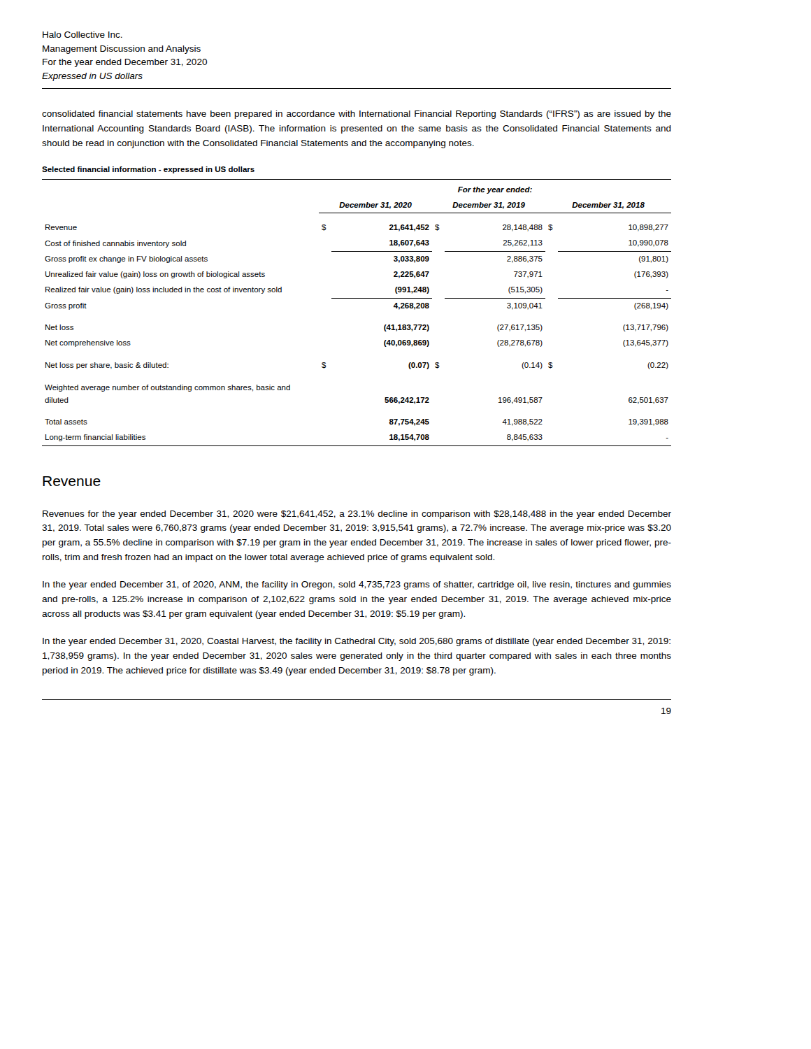Halo Collective Inc.
Management Discussion and Analysis
For the year ended December 31, 2020
Expressed in US dollars
consolidated financial statements have been prepared in accordance with International Financial Reporting Standards (“IFRS”) as are issued by the International Accounting Standards Board (IASB). The information is presented on the same basis as the Consolidated Financial Statements and should be read in conjunction with the Consolidated Financial Statements and the accompanying notes.
Selected financial information - expressed in US dollars
| | For the year ended: |
| --- | --- |
| | December 31, 2020 | December 31, 2019 | December 31, 2018 |
| Revenue | $ | 21,641,452 | $ | 28,148,488 | $ | 10,898,277 |
| Cost of finished cannabis inventory sold | | 18,607,643 | | 25,262,113 | | 10,990,078 |
| Gross profit ex change in FV biological assets | | 3,033,809 | | 2,886,375 | | (91,801) |
| Unrealized fair value (gain) loss on growth of biological assets | | 2,225,647 | | 737,971 | | (176,393) |
| Realized fair value (gain) loss included in the cost of inventory sold | | (991,248) | | (515,305) | | - |
| Gross profit | | 4,268,208 | | 3,109,041 | | (268,194) |
| Net loss | | (41,183,772) | | (27,617,135) | | (13,717,796) |
| Net comprehensive loss | | (40,069,869) | | (28,278,678) | | (13,645,377) |
| Net loss per share, basic & diluted: | $ | (0.07) | $ | (0.14) | $ | (0.22) |
| Weighted average number of outstanding common shares, basic and diluted | | 566,242,172 | | 196,491,587 | | 62,501,637 |
| Total assets | | 87,754,245 | | 41,988,522 | | 19,391,988 |
| Long-term financial liabilities | | 18,154,708 | | 8,845,633 | | - |
Revenue
Revenues for the year ended December 31, 2020 were $21,641,452, a 23.1% decline in comparison with $28,148,488 in the year ended December 31, 2019. Total sales were 6,760,873 grams (year ended December 31, 2019: 3,915,541 grams), a 72.7% increase. The average mix-price was $3.20 per gram, a 55.5% decline in comparison with $7.19 per gram in the year ended December 31, 2019. The increase in sales of lower priced flower, pre-rolls, trim and fresh frozen had an impact on the lower total average achieved price of grams equivalent sold.
In the year ended December 31, of 2020, ANM, the facility in Oregon, sold 4,735,723 grams of shatter, cartridge oil, live resin, tinctures and gummies and pre-rolls, a 125.2% increase in comparison of 2,102,622 grams sold in the year ended December 31, 2019. The average achieved mix-price across all products was $3.41 per gram equivalent (year ended December 31, 2019: $5.19 per gram).
In the year ended December 31, 2020, Coastal Harvest, the facility in Cathedral City, sold 205,680 grams of distillate (year ended December 31, 2019: 1,738,959 grams). In the year ended December 31, 2020 sales were generated only in the third quarter compared with sales in each three months period in 2019. The achieved price for distillate was $3.49 (year ended December 31, 2019: $8.78 per gram).
19